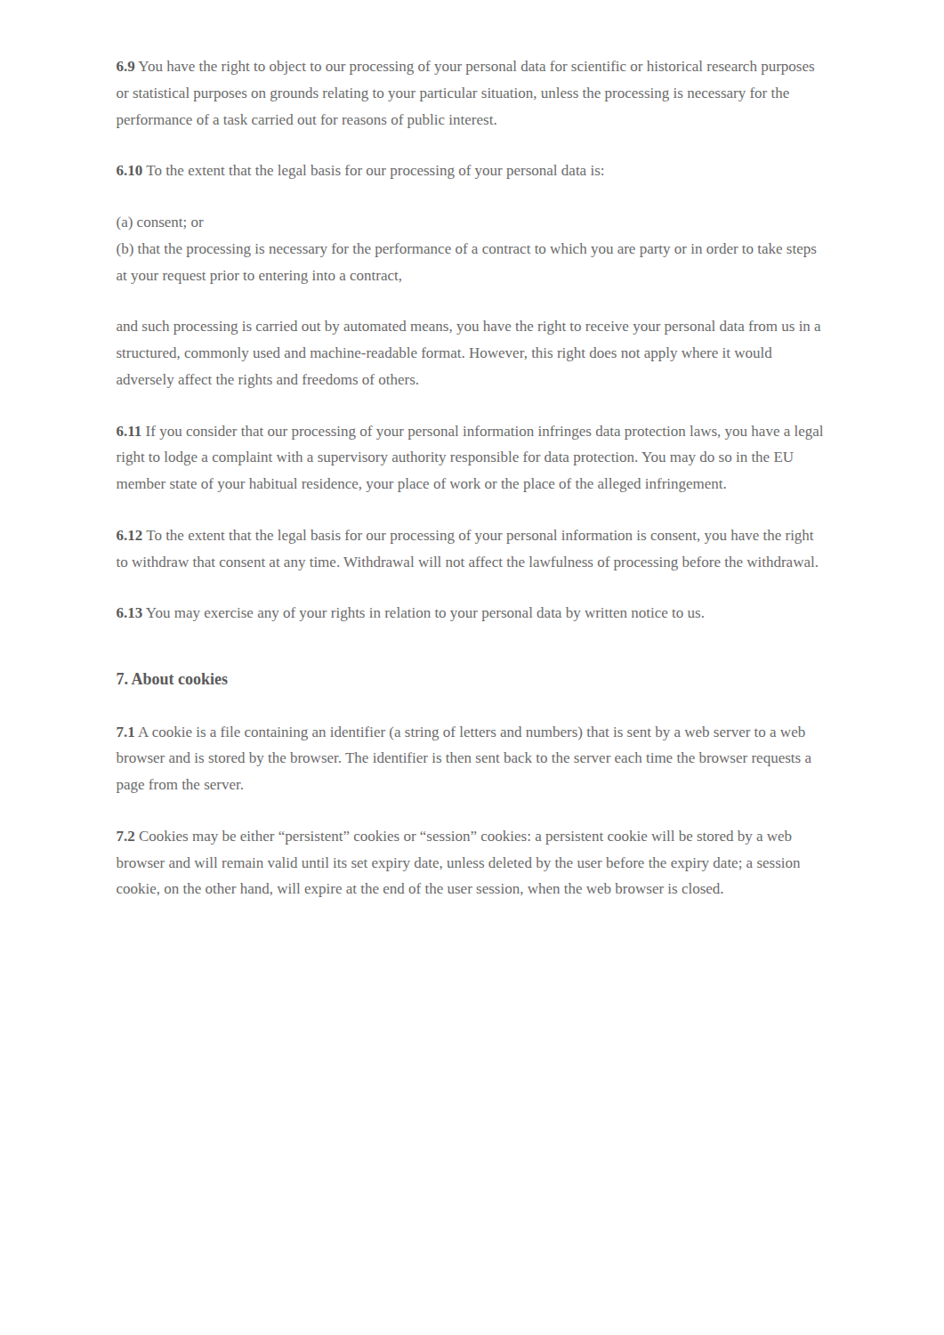6.9 You have the right to object to our processing of your personal data for scientific or historical research purposes or statistical purposes on grounds relating to your particular situation, unless the processing is necessary for the performance of a task carried out for reasons of public interest.
6.10 To the extent that the legal basis for our processing of your personal data is:
(a) consent; or
(b) that the processing is necessary for the performance of a contract to which you are party or in order to take steps at your request prior to entering into a contract,
and such processing is carried out by automated means, you have the right to receive your personal data from us in a structured, commonly used and machine-readable format. However, this right does not apply where it would adversely affect the rights and freedoms of others.
6.11 If you consider that our processing of your personal information infringes data protection laws, you have a legal right to lodge a complaint with a supervisory authority responsible for data protection. You may do so in the EU member state of your habitual residence, your place of work or the place of the alleged infringement.
6.12 To the extent that the legal basis for our processing of your personal information is consent, you have the right to withdraw that consent at any time. Withdrawal will not affect the lawfulness of processing before the withdrawal.
6.13 You may exercise any of your rights in relation to your personal data by written notice to us.
7. About cookies
7.1 A cookie is a file containing an identifier (a string of letters and numbers) that is sent by a web server to a web browser and is stored by the browser. The identifier is then sent back to the server each time the browser requests a page from the server.
7.2 Cookies may be either “persistent” cookies or “session” cookies: a persistent cookie will be stored by a web browser and will remain valid until its set expiry date, unless deleted by the user before the expiry date; a session cookie, on the other hand, will expire at the end of the user session, when the web browser is closed.